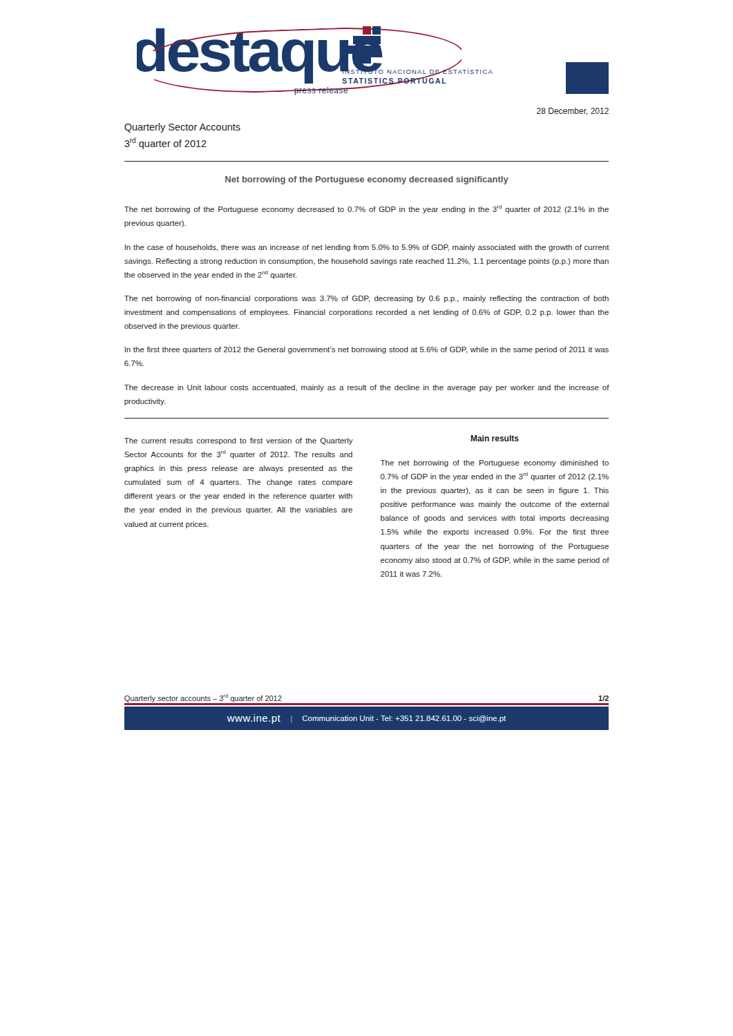destaque
press release
INSTITUTO NACIONAL DE ESTATÍSTICA STATISTICS PORTUGAL
28 December, 2012
Quarterly Sector Accounts 3rd quarter of 2012
Net borrowing of the Portuguese economy decreased significantly
The net borrowing of the Portuguese economy decreased to 0.7% of GDP in the year ending in the 3rd quarter of 2012 (2.1% in the previous quarter).
In the case of households, there was an increase of net lending from 5.0% to 5.9% of GDP, mainly associated with the growth of current savings. Reflecting a strong reduction in consumption, the household savings rate reached 11.2%, 1.1 percentage points (p.p.) more than the observed in the year ended in the 2nd quarter.
The net borrowing of non-financial corporations was 3.7% of GDP, decreasing by 0.6 p.p., mainly reflecting the contraction of both investment and compensations of employees. Financial corporations recorded a net lending of 0.6% of GDP, 0.2 p.p. lower than the observed in the previous quarter.
In the first three quarters of 2012 the General government’s net borrowing stood at 5.6% of GDP, while in the same period of 2011 it was 6.7%.
The decrease in Unit labour costs accentuated, mainly as a result of the decline in the average pay per worker and the increase of productivity.
The current results correspond to first version of the Quarterly Sector Accounts for the 3rd quarter of 2012. The results and graphics in this press release are always presented as the cumulated sum of 4 quarters. The change rates compare different years or the year ended in the reference quarter with the year ended in the previous quarter. All the variables are valued at current prices.
Main results
The net borrowing of the Portuguese economy diminished to 0.7% of GDP in the year ended in the 3rd quarter of 2012 (2.1% in the previous quarter), as it can be seen in figure 1. This positive performance was mainly the outcome of the external balance of goods and services with total imports decreasing 1.5% while the exports increased 0.9%. For the first three quarters of the year the net borrowing of the Portuguese economy also stood at 0.7% of GDP, while in the same period of 2011 it was 7.2%.
Quarterly sector accounts – 3rd quarter of 2012 1/2
www.ine.pt | Communication Unit - Tel: +351 21.842.61.00 - sci@ine.pt